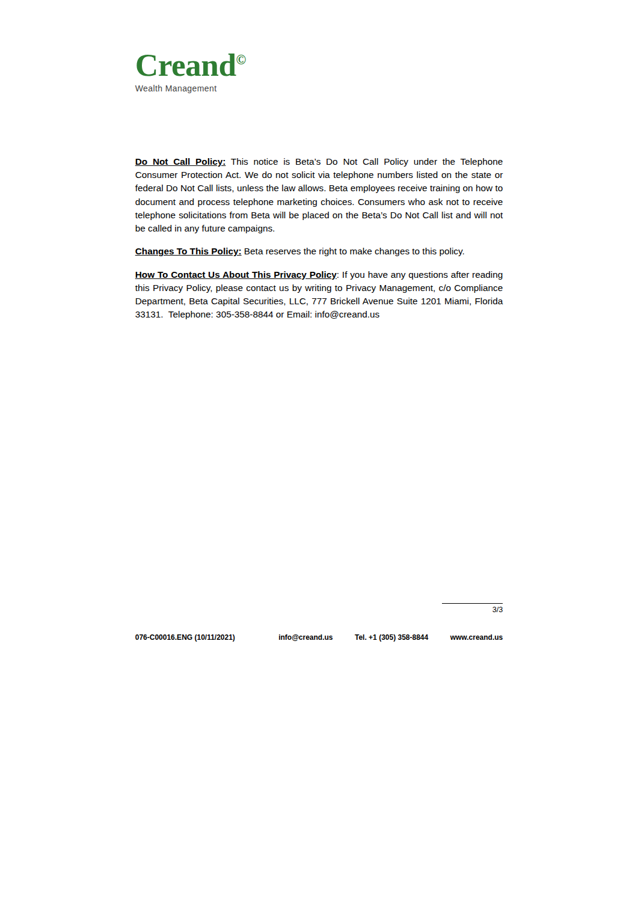Creand©
Wealth Management
Do Not Call Policy: This notice is Beta’s Do Not Call Policy under the Telephone Consumer Protection Act. We do not solicit via telephone numbers listed on the state or federal Do Not Call lists, unless the law allows. Beta employees receive training on how to document and process telephone marketing choices. Consumers who ask not to receive telephone solicitations from Beta will be placed on the Beta’s Do Not Call list and will not be called in any future campaigns.
Changes To This Policy: Beta reserves the right to make changes to this policy.
How To Contact Us About This Privacy Policy: If you have any questions after reading this Privacy Policy, please contact us by writing to Privacy Management, c/o Compliance Department, Beta Capital Securities, LLC, 777 Brickell Avenue Suite 1201 Miami, Florida 33131. Telephone: 305-358-8844 or Email: info@creand.us
3/3
076-C00016.ENG (10/11/2021)
info@creand.us Tel. +1 (305) 358-8844 www.creand.us